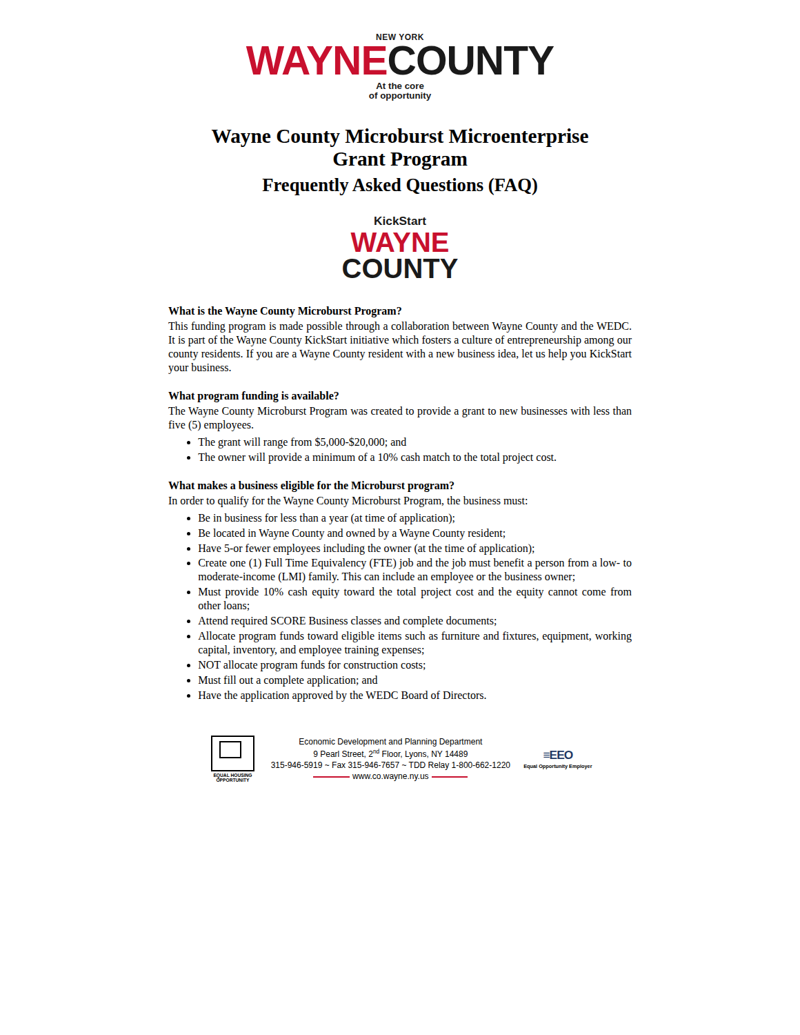NEW YORK WAYNE COUNTY At the core
of opportunity
Wayne County Microburst Microenterprise
Grant Program
Frequently Asked Questions (FAQ)
KickStart WAYNE COUNTY
What is the Wayne County Microburst Program?
This funding program is made possible through a collaboration between Wayne County and the WEDC. It is part of the Wayne County KickStart initiative which fosters a culture of entrepreneurship among our county residents. If you are a Wayne County resident with a new business idea, let us help you KickStart your business.
What program funding is available?
The Wayne County Microburst Program was created to provide a grant to new businesses with less than five (5) employees.
The grant will range from $5,000-$20,000; and
The owner will provide a minimum of a 10% cash match to the total project cost.
What makes a business eligible for the Microburst program?
In order to qualify for the Wayne County Microburst Program, the business must:
Be in business for less than a year (at time of application);
Be located in Wayne County and owned by a Wayne County resident;
Have 5-or fewer employees including the owner (at the time of application);
Create one (1) Full Time Equivalency (FTE) job and the job must benefit a person from a low- to moderate-income (LMI) family. This can include an employee or the business owner;
Must provide 10% cash equity toward the total project cost and the equity cannot come from other loans;
Attend required SCORE Business classes and complete documents;
Allocate program funds toward eligible items such as furniture and fixtures, equipment, working capital, inventory, and employee training expenses;
NOT allocate program funds for construction costs;
Must fill out a complete application; and
Have the application approved by the WEDC Board of Directors.
EQUAL HOUSING
OPPORTUNITY
Economic Development and Planning Department
9 Pearl Street, 2nd Floor, Lyons, NY 14489
315-946-5919 ~ Fax 315-946-7657 ~ TDD Relay 1-800-662-1220
www.co.wayne.ny.us
≡EEO
Equal Opportunity Employer